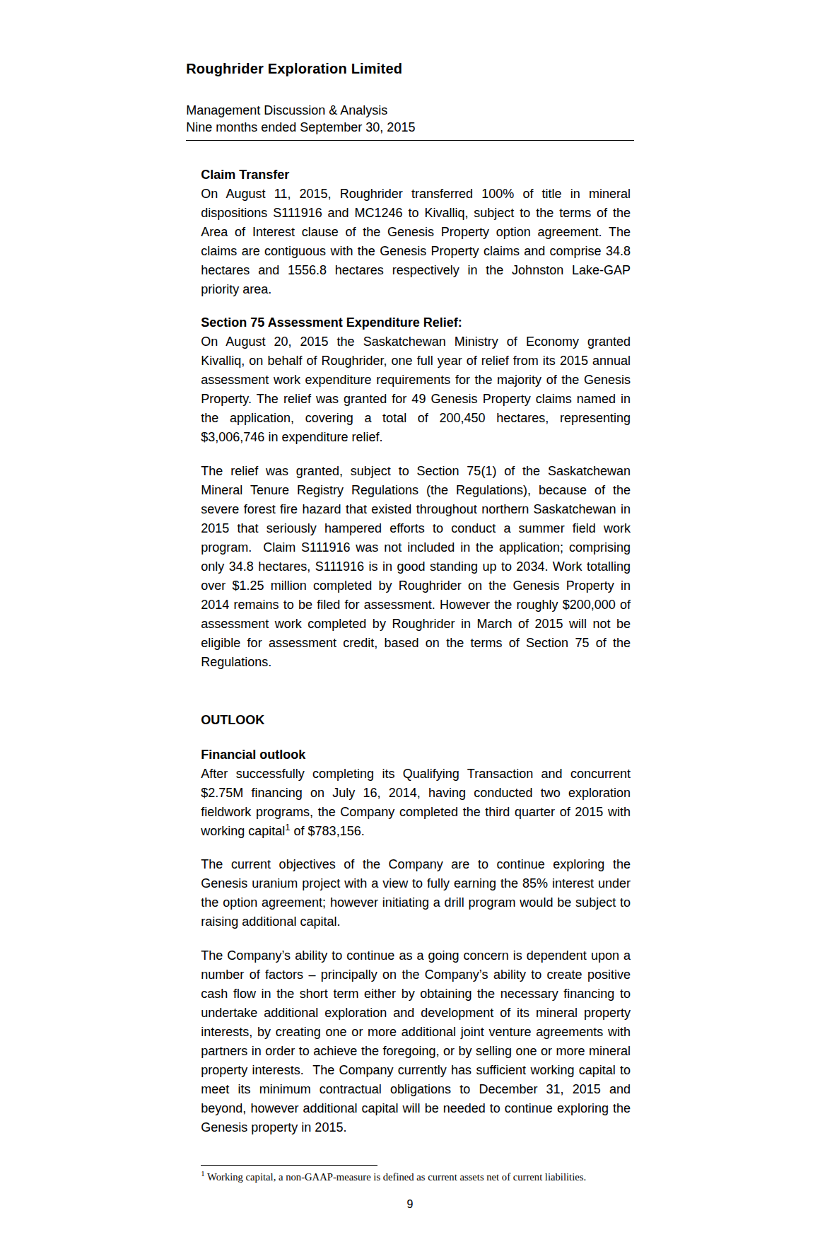Roughrider Exploration Limited
Management Discussion & Analysis
Nine months ended September 30, 2015
Claim Transfer
On August 11, 2015, Roughrider transferred 100% of title in mineral dispositions S111916 and MC1246 to Kivalliq, subject to the terms of the Area of Interest clause of the Genesis Property option agreement. The claims are contiguous with the Genesis Property claims and comprise 34.8 hectares and 1556.8 hectares respectively in the Johnston Lake-GAP priority area.
Section 75 Assessment Expenditure Relief:
On August 20, 2015 the Saskatchewan Ministry of Economy granted Kivalliq, on behalf of Roughrider, one full year of relief from its 2015 annual assessment work expenditure requirements for the majority of the Genesis Property. The relief was granted for 49 Genesis Property claims named in the application, covering a total of 200,450 hectares, representing $3,006,746 in expenditure relief.
The relief was granted, subject to Section 75(1) of the Saskatchewan Mineral Tenure Registry Regulations (the Regulations), because of the severe forest fire hazard that existed throughout northern Saskatchewan in 2015 that seriously hampered efforts to conduct a summer field work program. Claim S111916 was not included in the application; comprising only 34.8 hectares, S111916 is in good standing up to 2034. Work totalling over $1.25 million completed by Roughrider on the Genesis Property in 2014 remains to be filed for assessment. However the roughly $200,000 of assessment work completed by Roughrider in March of 2015 will not be eligible for assessment credit, based on the terms of Section 75 of the Regulations.
OUTLOOK
Financial outlook
After successfully completing its Qualifying Transaction and concurrent $2.75M financing on July 16, 2014, having conducted two exploration fieldwork programs, the Company completed the third quarter of 2015 with working capital1 of $783,156.
The current objectives of the Company are to continue exploring the Genesis uranium project with a view to fully earning the 85% interest under the option agreement; however initiating a drill program would be subject to raising additional capital.
The Company’s ability to continue as a going concern is dependent upon a number of factors – principally on the Company’s ability to create positive cash flow in the short term either by obtaining the necessary financing to undertake additional exploration and development of its mineral property interests, by creating one or more additional joint venture agreements with partners in order to achieve the foregoing, or by selling one or more mineral property interests. The Company currently has sufficient working capital to meet its minimum contractual obligations to December 31, 2015 and beyond, however additional capital will be needed to continue exploring the Genesis property in 2015.
1 Working capital, a non-GAAP-measure is defined as current assets net of current liabilities.
9